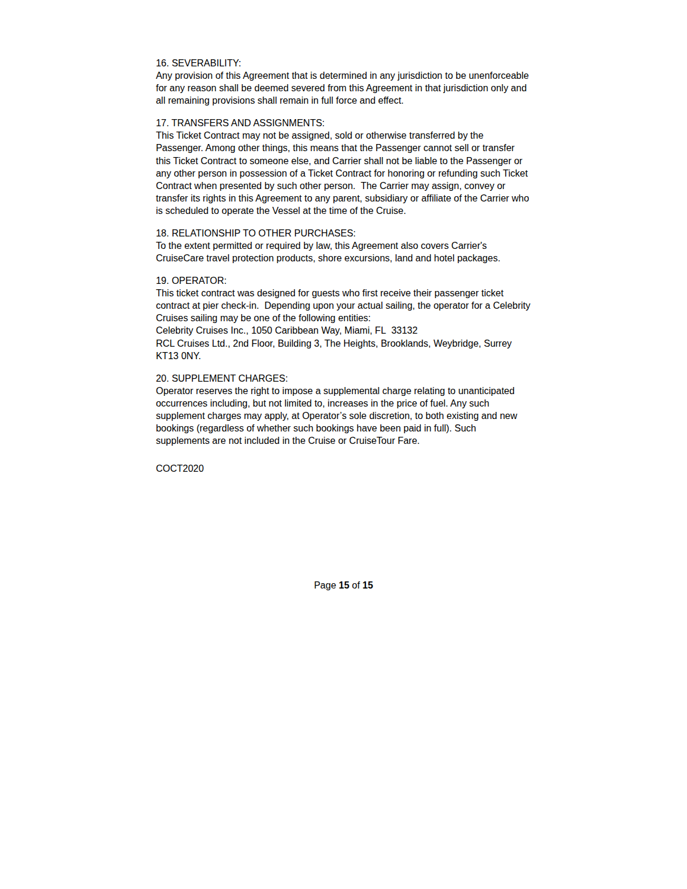16. SEVERABILITY:
Any provision of this Agreement that is determined in any jurisdiction to be unenforceable for any reason shall be deemed severed from this Agreement in that jurisdiction only and all remaining provisions shall remain in full force and effect.
17. TRANSFERS AND ASSIGNMENTS:
This Ticket Contract may not be assigned, sold or otherwise transferred by the Passenger. Among other things, this means that the Passenger cannot sell or transfer this Ticket Contract to someone else, and Carrier shall not be liable to the Passenger or any other person in possession of a Ticket Contract for honoring or refunding such Ticket Contract when presented by such other person. The Carrier may assign, convey or transfer its rights in this Agreement to any parent, subsidiary or affiliate of the Carrier who is scheduled to operate the Vessel at the time of the Cruise.
18. RELATIONSHIP TO OTHER PURCHASES:
To the extent permitted or required by law, this Agreement also covers Carrier's CruiseCare travel protection products, shore excursions, land and hotel packages.
19. OPERATOR:
This ticket contract was designed for guests who first receive their passenger ticket contract at pier check-in. Depending upon your actual sailing, the operator for a Celebrity Cruises sailing may be one of the following entities:
Celebrity Cruises Inc., 1050 Caribbean Way, Miami, FL 33132
RCL Cruises Ltd., 2nd Floor, Building 3, The Heights, Brooklands, Weybridge, Surrey KT13 0NY.
20. SUPPLEMENT CHARGES:
Operator reserves the right to impose a supplemental charge relating to unanticipated occurrences including, but not limited to, increases in the price of fuel. Any such supplement charges may apply, at Operator’s sole discretion, to both existing and new bookings (regardless of whether such bookings have been paid in full). Such supplements are not included in the Cruise or CruiseTour Fare.
COCT2020
Page 15 of 15